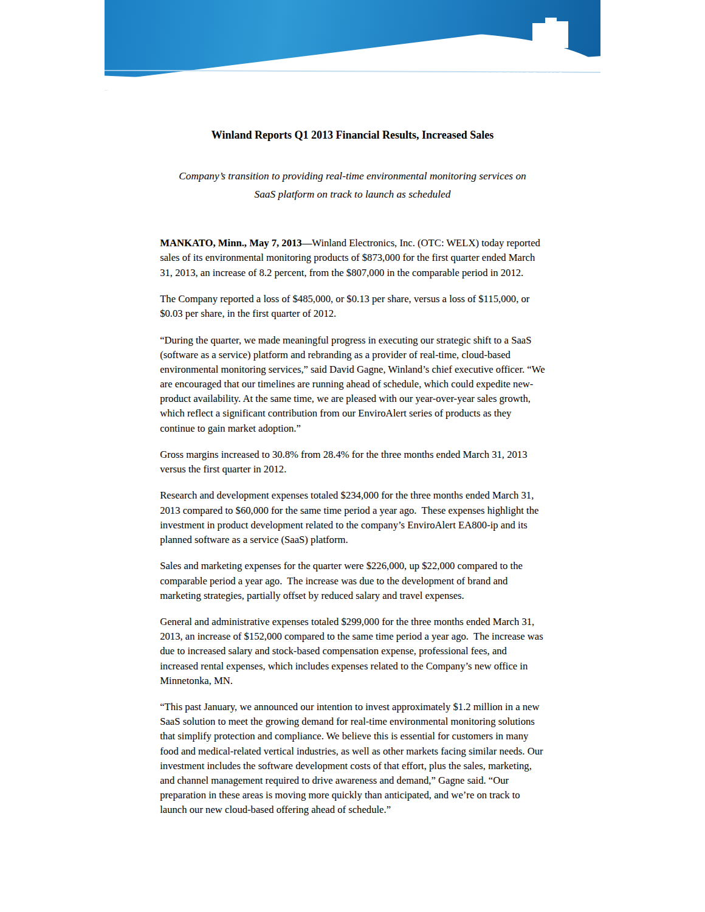W
WINLAND™
ELECTRONICS, INC.
Winland Reports Q1 2013 Financial Results, Increased Sales
Company’s transition to providing real-time environmental monitoring services on SaaS platform on track to launch as scheduled
MANKATO, Minn., May 7, 2013—Winland Electronics, Inc. (OTC: WELX) today reported sales of its environmental monitoring products of $873,000 for the first quarter ended March 31, 2013, an increase of 8.2 percent, from the $807,000 in the comparable period in 2012.
The Company reported a loss of $485,000, or $0.13 per share, versus a loss of $115,000, or $0.03 per share, in the first quarter of 2012.
“During the quarter, we made meaningful progress in executing our strategic shift to a SaaS (software as a service) platform and rebranding as a provider of real-time, cloud-based environmental monitoring services,” said David Gagne, Winland’s chief executive officer. “We are encouraged that our timelines are running ahead of schedule, which could expedite new-product availability. At the same time, we are pleased with our year-over-year sales growth, which reflect a significant contribution from our EnviroAlert series of products as they continue to gain market adoption.”
Gross margins increased to 30.8% from 28.4% for the three months ended March 31, 2013 versus the first quarter in 2012.
Research and development expenses totaled $234,000 for the three months ended March 31, 2013 compared to $60,000 for the same time period a year ago. These expenses highlight the investment in product development related to the company’s EnviroAlert EA800-ip and its planned software as a service (SaaS) platform.
Sales and marketing expenses for the quarter were $226,000, up $22,000 compared to the comparable period a year ago. The increase was due to the development of brand and marketing strategies, partially offset by reduced salary and travel expenses.
General and administrative expenses totaled $299,000 for the three months ended March 31, 2013, an increase of $152,000 compared to the same time period a year ago. The increase was due to increased salary and stock-based compensation expense, professional fees, and increased rental expenses, which includes expenses related to the Company’s new office in Minnetonka, MN.
“This past January, we announced our intention to invest approximately $1.2 million in a new SaaS solution to meet the growing demand for real-time environmental monitoring solutions that simplify protection and compliance. We believe this is essential for customers in many food and medical-related vertical industries, as well as other markets facing similar needs. Our investment includes the software development costs of that effort, plus the sales, marketing, and channel management required to drive awareness and demand,” Gagne said. “Our preparation in these areas is moving more quickly than anticipated, and we’re on track to launch our new cloud-based offering ahead of schedule.”